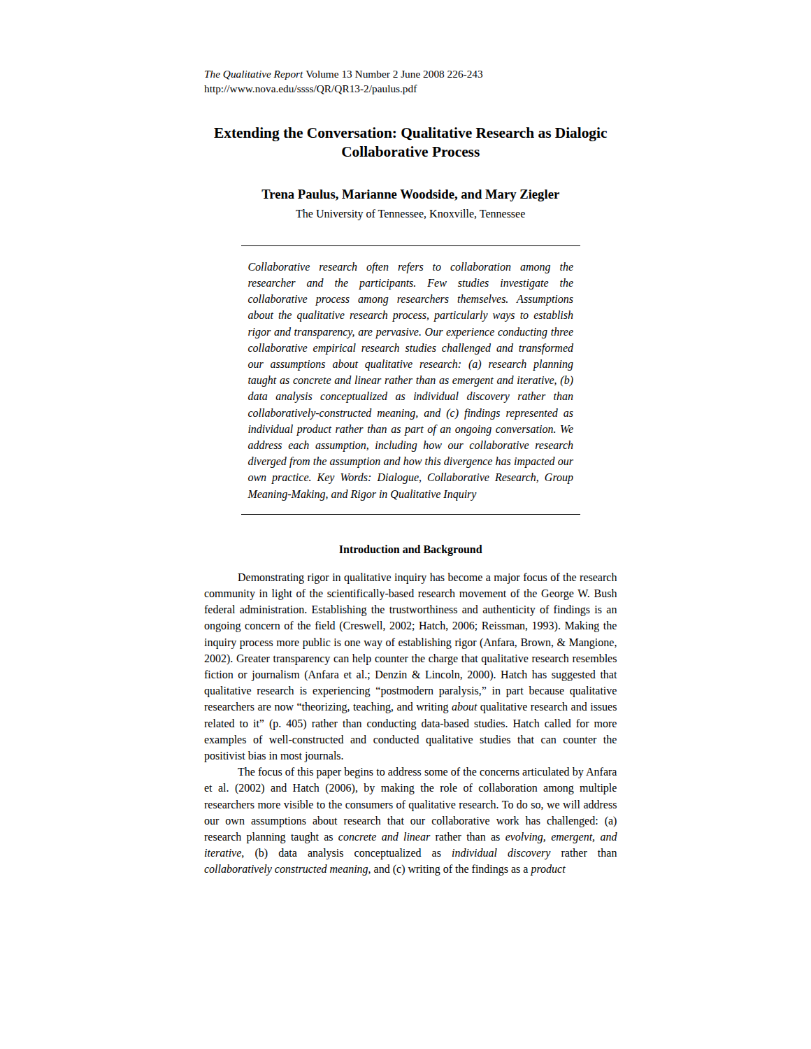The Qualitative Report Volume 13 Number 2 June 2008 226-243
http://www.nova.edu/ssss/QR/QR13-2/paulus.pdf
Extending the Conversation: Qualitative Research as Dialogic Collaborative Process
Trena Paulus, Marianne Woodside, and Mary Ziegler
The University of Tennessee, Knoxville, Tennessee
Collaborative research often refers to collaboration among the researcher and the participants. Few studies investigate the collaborative process among researchers themselves. Assumptions about the qualitative research process, particularly ways to establish rigor and transparency, are pervasive. Our experience conducting three collaborative empirical research studies challenged and transformed our assumptions about qualitative research: (a) research planning taught as concrete and linear rather than as emergent and iterative, (b) data analysis conceptualized as individual discovery rather than collaboratively-constructed meaning, and (c) findings represented as individual product rather than as part of an ongoing conversation. We address each assumption, including how our collaborative research diverged from the assumption and how this divergence has impacted our own practice. Key Words: Dialogue, Collaborative Research, Group Meaning-Making, and Rigor in Qualitative Inquiry
Introduction and Background
Demonstrating rigor in qualitative inquiry has become a major focus of the research community in light of the scientifically-based research movement of the George W. Bush federal administration. Establishing the trustworthiness and authenticity of findings is an ongoing concern of the field (Creswell, 2002; Hatch, 2006; Reissman, 1993). Making the inquiry process more public is one way of establishing rigor (Anfara, Brown, & Mangione, 2002). Greater transparency can help counter the charge that qualitative research resembles fiction or journalism (Anfara et al.; Denzin & Lincoln, 2000). Hatch has suggested that qualitative research is experiencing “postmodern paralysis,” in part because qualitative researchers are now “theorizing, teaching, and writing about qualitative research and issues related to it” (p. 405) rather than conducting data-based studies. Hatch called for more examples of well-constructed and conducted qualitative studies that can counter the positivist bias in most journals.
The focus of this paper begins to address some of the concerns articulated by Anfara et al. (2002) and Hatch (2006), by making the role of collaboration among multiple researchers more visible to the consumers of qualitative research. To do so, we will address our own assumptions about research that our collaborative work has challenged: (a) research planning taught as concrete and linear rather than as evolving, emergent, and iterative, (b) data analysis conceptualized as individual discovery rather than collaboratively constructed meaning, and (c) writing of the findings as a product